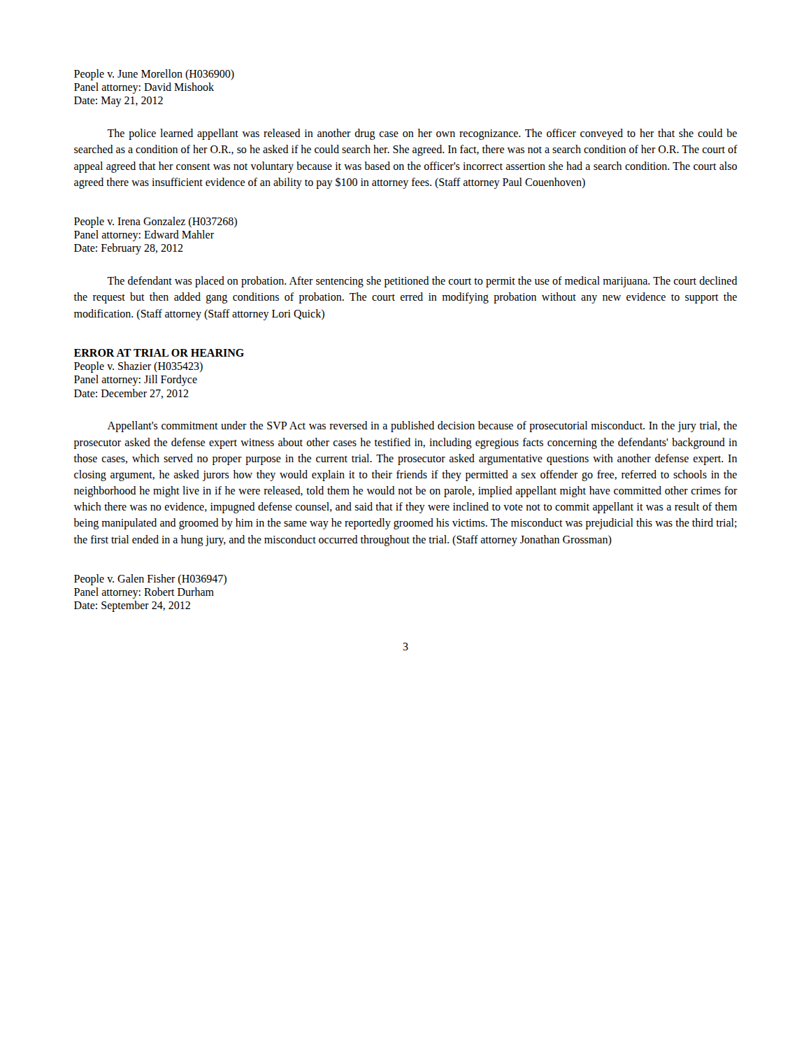People v. June Morellon (H036900)
Panel attorney: David Mishook
Date: May 21, 2012
The police learned appellant was released in another drug case on her own recognizance. The officer conveyed to her that she could be searched as a condition of her O.R., so he asked if he could search her. She agreed. In fact, there was not a search condition of her O.R. The court of appeal agreed that her consent was not voluntary because it was based on the officer's incorrect assertion she had a search condition. The court also agreed there was insufficient evidence of an ability to pay $100 in attorney fees. (Staff attorney Paul Couenhoven)
People v. Irena Gonzalez (H037268)
Panel attorney: Edward Mahler
Date: February 28, 2012
The defendant was placed on probation. After sentencing she petitioned the court to permit the use of medical marijuana. The court declined the request but then added gang conditions of probation. The court erred in modifying probation without any new evidence to support the modification. (Staff attorney (Staff attorney Lori Quick)
ERROR AT TRIAL OR HEARING
People v. Shazier (H035423)
Panel attorney: Jill Fordyce
Date: December 27, 2012
Appellant's commitment under the SVP Act was reversed in a published decision because of prosecutorial misconduct. In the jury trial, the prosecutor asked the defense expert witness about other cases he testified in, including egregious facts concerning the defendants' background in those cases, which served no proper purpose in the current trial. The prosecutor asked argumentative questions with another defense expert. In closing argument, he asked jurors how they would explain it to their friends if they permitted a sex offender go free, referred to schools in the neighborhood he might live in if he were released, told them he would not be on parole, implied appellant might have committed other crimes for which there was no evidence, impugned defense counsel, and said that if they were inclined to vote not to commit appellant it was a result of them being manipulated and groomed by him in the same way he reportedly groomed his victims. The misconduct was prejudicial this was the third trial; the first trial ended in a hung jury, and the misconduct occurred throughout the trial. (Staff attorney Jonathan Grossman)
People v. Galen Fisher (H036947)
Panel attorney: Robert Durham
Date: September 24, 2012
3